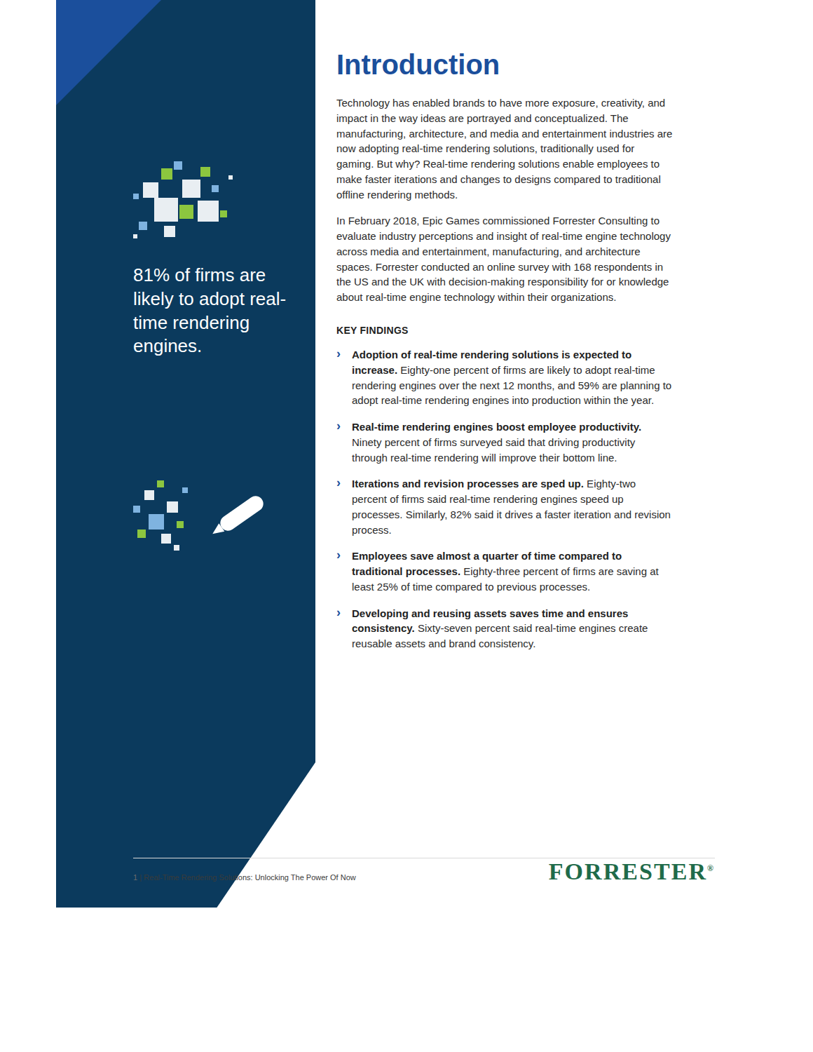81% of firms are likely to adopt real-time rendering engines.
Introduction
Technology has enabled brands to have more exposure, creativity, and impact in the way ideas are portrayed and conceptualized. The manufacturing, architecture, and media and entertainment industries are now adopting real-time rendering solutions, traditionally used for gaming. But why? Real-time rendering solutions enable employees to make faster iterations and changes to designs compared to traditional offline rendering methods.
In February 2018, Epic Games commissioned Forrester Consulting to evaluate industry perceptions and insight of real-time engine technology across media and entertainment, manufacturing, and architecture spaces. Forrester conducted an online survey with 168 respondents in the US and the UK with decision-making responsibility for or knowledge about real-time engine technology within their organizations.
KEY FINDINGS
Adoption of real-time rendering solutions is expected to increase. Eighty-one percent of firms are likely to adopt real-time rendering engines over the next 12 months, and 59% are planning to adopt real-time rendering engines into production within the year.
Real-time rendering engines boost employee productivity. Ninety percent of firms surveyed said that driving productivity through real-time rendering will improve their bottom line.
Iterations and revision processes are sped up. Eighty-two percent of firms said real-time rendering engines speed up processes. Similarly, 82% said it drives a faster iteration and revision process.
Employees save almost a quarter of time compared to traditional processes. Eighty-three percent of firms are saving at least 25% of time compared to previous processes.
Developing and reusing assets saves time and ensures consistency. Sixty-seven percent said real-time engines create reusable assets and brand consistency.
1 | Real-Time Rendering Solutions: Unlocking The Power Of Now
FORRESTER®